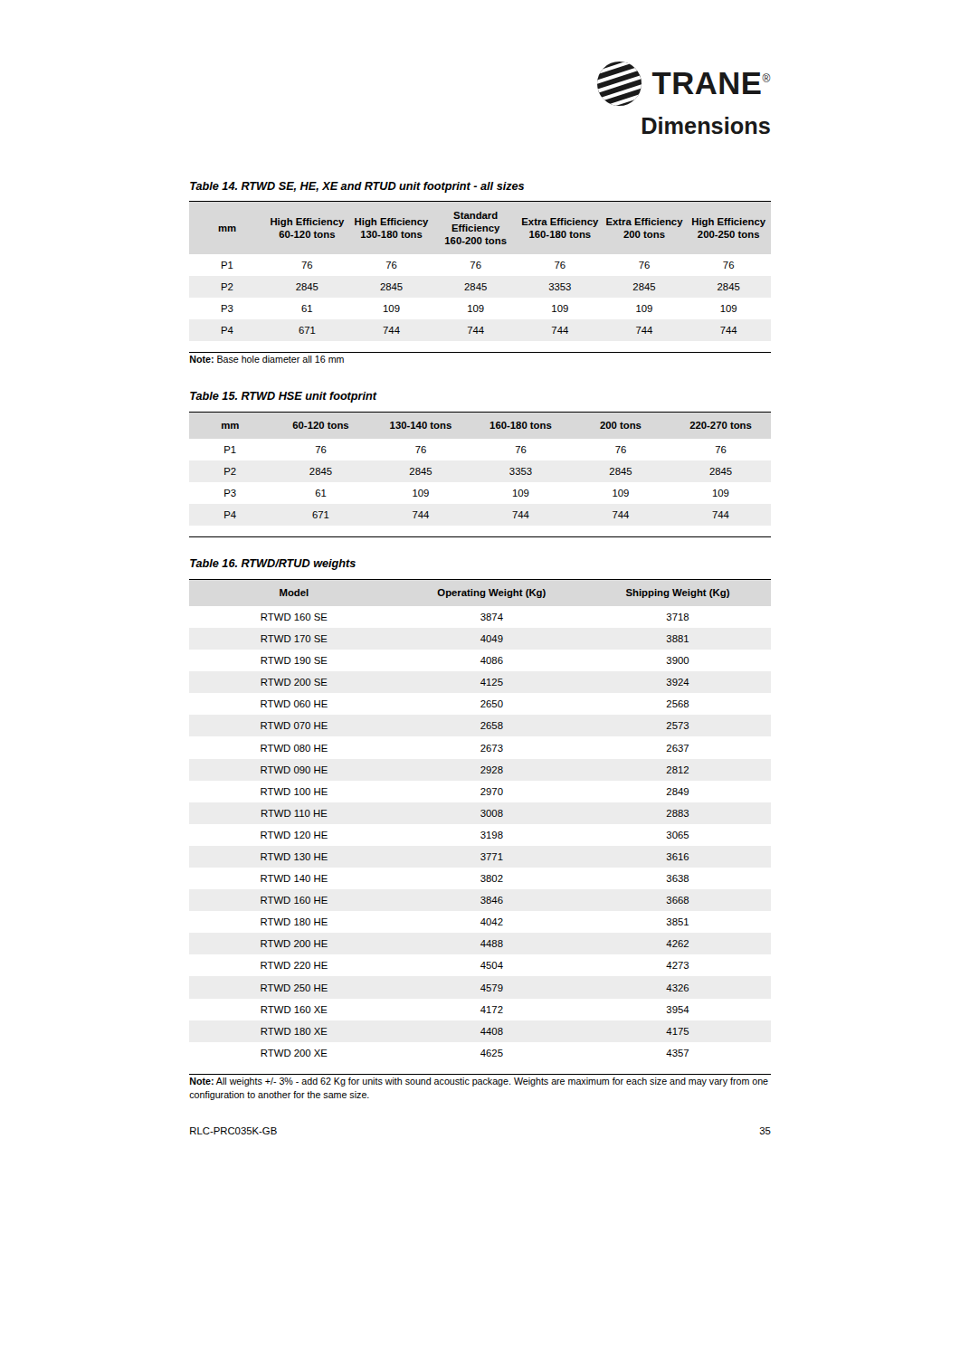TRANE®
Dimensions
Table 14. RTWD SE, HE, XE and RTUD unit footprint - all sizes
| mm | High Efficiency 60-120 tons | High Efficiency 130-180 tons | Standard Efficiency 160-200 tons | Extra Efficiency 160-180 tons | Extra Efficiency 200 tons | High Efficiency 200-250 tons |
| --- | --- | --- | --- | --- | --- | --- |
| P1 | 76 | 76 | 76 | 76 | 76 | 76 |
| P2 | 2845 | 2845 | 2845 | 3353 | 2845 | 2845 |
| P3 | 61 | 109 | 109 | 109 | 109 | 109 |
| P4 | 671 | 744 | 744 | 744 | 744 | 744 |
Note: Base hole diameter all 16 mm
Table 15. RTWD HSE unit footprint
| mm | 60-120 tons | 130-140 tons | 160-180 tons | 200 tons | 220-270 tons |
| --- | --- | --- | --- | --- | --- |
| P1 | 76 | 76 | 76 | 76 | 76 |
| P2 | 2845 | 2845 | 3353 | 2845 | 2845 |
| P3 | 61 | 109 | 109 | 109 | 109 |
| P4 | 671 | 744 | 744 | 744 | 744 |
Table 16. RTWD/RTUD weights
| Model | Operating Weight (Kg) | Shipping Weight (Kg) |
| --- | --- | --- |
| RTWD 160 SE | 3874 | 3718 |
| RTWD 170 SE | 4049 | 3881 |
| RTWD 190 SE | 4086 | 3900 |
| RTWD 200 SE | 4125 | 3924 |
| RTWD 060 HE | 2650 | 2568 |
| RTWD 070 HE | 2658 | 2573 |
| RTWD 080 HE | 2673 | 2637 |
| RTWD 090 HE | 2928 | 2812 |
| RTWD 100 HE | 2970 | 2849 |
| RTWD 110 HE | 3008 | 2883 |
| RTWD 120 HE | 3198 | 3065 |
| RTWD 130 HE | 3771 | 3616 |
| RTWD 140 HE | 3802 | 3638 |
| RTWD 160 HE | 3846 | 3668 |
| RTWD 180 HE | 4042 | 3851 |
| RTWD 200 HE | 4488 | 4262 |
| RTWD 220 HE | 4504 | 4273 |
| RTWD 250 HE | 4579 | 4326 |
| RTWD 160 XE | 4172 | 3954 |
| RTWD 180 XE | 4408 | 4175 |
| RTWD 200 XE | 4625 | 4357 |
Note: All weights +/- 3% - add 62 Kg for units with sound acoustic package. Weights are maximum for each size and may vary from one configuration to another for the same size.
RLC-PRC035K-GB
35